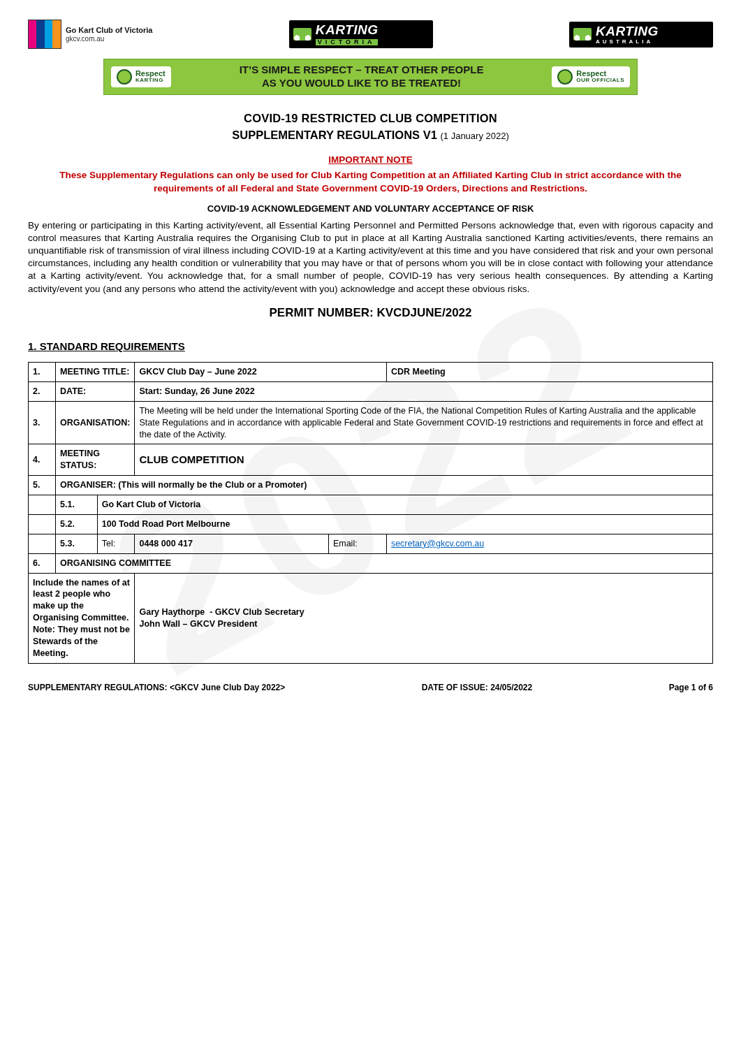Go Kart Club of Victoria
gkcv.com.au
KARTING
VICTORIA
KARTING
AUSTRALIA
Respect
KARTING
IT’S SIMPLE RESPECT – TREAT OTHER PEOPLE
AS YOU WOULD LIKE TO BE TREATED!
Respect
OUR OFFICIALS
COVID-19 RESTRICTED CLUB COMPETITION
SUPPLEMENTARY REGULATIONS V1 (1 January 2022)
IMPORTANT NOTE
These Supplementary Regulations can only be used for Club Karting Competition at an Affiliated Karting Club in strict accordance with the requirements of all Federal and State Government COVID-19 Orders, Directions and Restrictions.
COVID-19 ACKNOWLEDGEMENT AND VOLUNTARY ACCEPTANCE OF RISK
By entering or participating in this Karting activity/event, all Essential Karting Personnel and Permitted Persons acknowledge that, even with rigorous capacity and control measures that Karting Australia requires the Organising Club to put in place at all Karting Australia sanctioned Karting activities/events, there remains an unquantifiable risk of transmission of viral illness including COVID-19 at a Karting activity/event at this time and you have considered that risk and your own personal circumstances, including any health condition or vulnerability that you may have or that of persons whom you will be in close contact with following your attendance at a Karting activity/event. You acknowledge that, for a small number of people, COVID-19 has very serious health consequences. By attending a Karting activity/event you (and any persons who attend the activity/event with you) acknowledge and accept these obvious risks.
PERMIT NUMBER: KVCDJUNE/2022
1. STANDARD REQUIREMENTS
| 1. | MEETING TITLE: | GKCV Club Day – June 2022 | CDR Meeting |
| 2. | DATE: | Start: Sunday, 26 June 2022 |
| 3. | ORGANISATION: | The Meeting will be held under the International Sporting Code of the FIA, the National Competition Rules of Karting Australia and the applicable State Regulations and in accordance with applicable Federal and State Government COVID-19 restrictions and requirements in force and effect at the date of the Activity. |
| 4. | MEETING STATUS: | CLUB COMPETITION |
| 5. | ORGANISER: (This will normally be the Club or a Promoter) |
| | 5.1. | Go Kart Club of Victoria |
| | 5.2. | 100 Todd Road Port Melbourne |
| | 5.3. | Tel: | 0448 000 417 | Email: | secretary@gkcv.com.au |
| 6. | ORGANISING COMMITTEE |
| Include the names of at least 2 people who make up the Organising Committee. Note: They must not be Stewards of the Meeting. | Gary Haythorpe - GKCV Club Secretary John Wall – GKCV President |
SUPPLEMENTARY REGULATIONS: <GKCV June Club Day 2022>
DATE OF ISSUE: 24/05/2022
Page 1 of 6